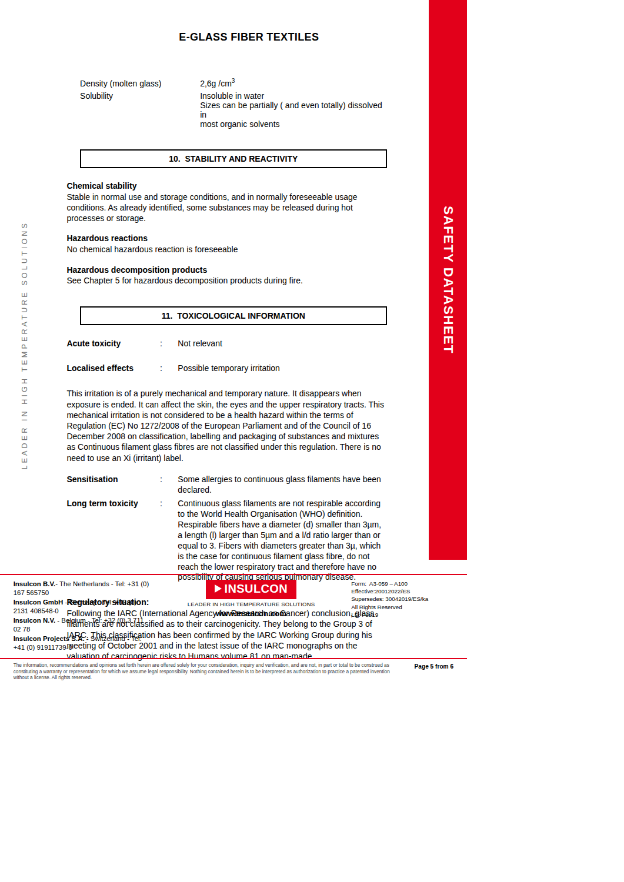LEADER IN HIGH TEMPERATURE SOLUTIONS
SAFETY DATASHEET
E-GLASS FIBER TEXTILES
| Density (molten glass) | 2,6g /cm 3 |
| Solubility | Insoluble in water Sizes can be partially ( and even totally) dissolved in most organic solvents |
10. STABILITY AND REACTIVITY
Chemical stability
Stable in normal use and storage conditions, and in normally foreseeable usage conditions. As already identified, some substances may be released during hot processes or storage.
Hazardous reactions
No chemical hazardous reaction is foreseeable
Hazardous decomposition products
See Chapter 5 for hazardous decomposition products during fire.
11. TOXICOLOGICAL INFORMATION
| Acute toxicity | : | Not relevant |
| Localised effects | : | Possible temporary irritation |
This irritation is of a purely mechanical and temporary nature. It disappears when exposure is ended. It can affect the skin, the eyes and the upper respiratory tracts. This mechanical irritation is not considered to be a health hazard within the terms of Regulation (EC) No 1272/2008 of the European Parliament and of the Council of 16 December 2008 on classification, labelling and packaging of substances and mixtures as Continuous filament glass fibres are not classified under this regulation. There is no need to use an Xi (irritant) label.
| Sensitisation | : | Some allergies to continuous glass filaments have been declared. |
| Long term toxicity | : | Continuous glass filaments are not respirable according to the World Health Organisation (WHO) definition. Respirable fibers have a diameter (d) smaller than 3µm, a length (l) larger than 5µm and a l/d ratio larger than or equal to 3. Fibers with diameters greater than 3µ, which is the case for continuous filament glass fibre, do not reach the lower respiratory tract and therefore have no possibility of causing serious pulmonary disease. |
Regulatory situation:
Following the IARC (International Agency for Research on Cancer) conclusion, glass filaments are not classified as to their carcinogenicity. They belong to the Group 3 of IARC. This classification has been confirmed by the IARC Working Group during his meeting of October 2001 and in the latest issue of the IARC monographs on the valuation of carcinogenic risks to Humans volume 81 on man-made
Insulcon B.V.- The Netherlands - Tel: +31 (0) 167 565750
Insulcon GmbH - Germany - Tel: +49 (0) 2131 408548-0
Insulcon N.V. - Belgium - Tel: +32 (0) 3 711 02 78
Insulcon Projects S.A. - Switzerland - Tel: +41 (0) 91911739-0
INSULCON
LEADER IN HIGH TEMPERATURE SOLUTIONS
www.insulcon.com
Form: A3-059 – A100
Effective:20012022/ES
Supersedes: 30042019/ES/ka
All Rights Reserved
LD: Feb19
The information, recommendations and opinions set forth herein are offered solely for your consideration, inquiry and verification, and are not, in part or total to be construed as constituting a warranty or representation for which we assume legal responsibility. Nothing contained herein is to be interpreted as authorization to practice a patented invention without a license. All rights reserved.
Page 5 from 6